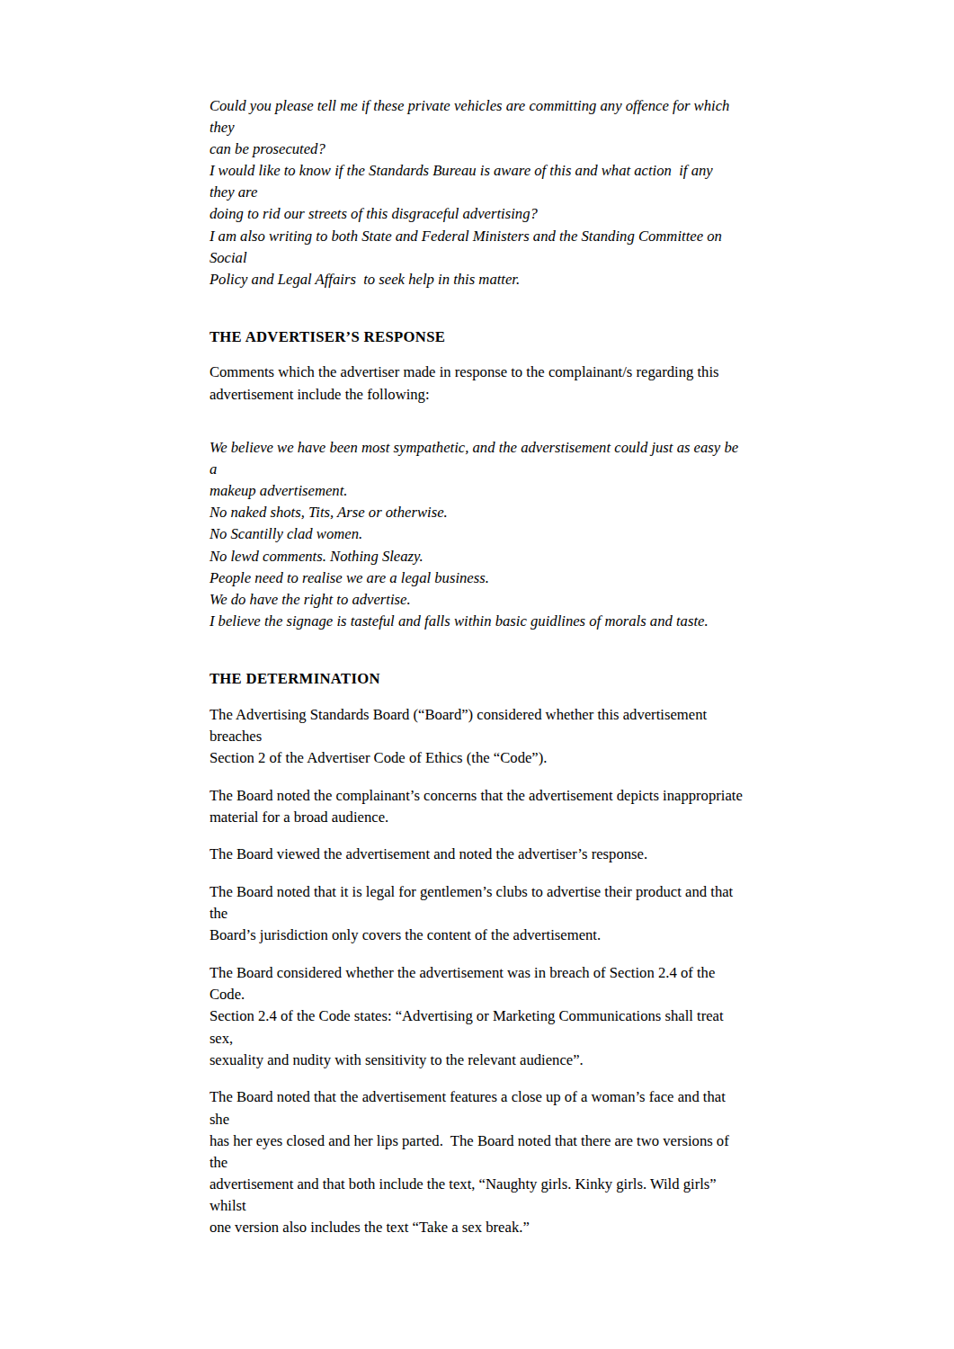Could you please tell me if these private vehicles are committing any offence for which they
can be prosecuted?
I would like to know if the Standards Bureau is aware of this and what action if any they are
doing to rid our streets of this disgraceful advertising?
I am also writing to both State and Federal Ministers and the Standing Committee on Social
Policy and Legal Affairs to seek help in this matter.
THE ADVERTISER’S RESPONSE
Comments which the advertiser made in response to the complainant/s regarding this
advertisement include the following:
We believe we have been most sympathetic, and the adverstisement could just as easy be a
makeup advertisement.
No naked shots, Tits, Arse or otherwise.
No Scantilly clad women.
No lewd comments. Nothing Sleazy.
People need to realise we are a legal business.
We do have the right to advertise.
I believe the signage is tasteful and falls within basic guidlines of morals and taste.
THE DETERMINATION
The Advertising Standards Board (“Board”) considered whether this advertisement breaches
Section 2 of the Advertiser Code of Ethics (the “Code”).
The Board noted the complainant’s concerns that the advertisement depicts inappropriate
material for a broad audience.
The Board viewed the advertisement and noted the advertiser’s response.
The Board noted that it is legal for gentlemen’s clubs to advertise their product and that the
Board’s jurisdiction only covers the content of the advertisement.
The Board considered whether the advertisement was in breach of Section 2.4 of the Code.
Section 2.4 of the Code states: “Advertising or Marketing Communications shall treat sex,
sexuality and nudity with sensitivity to the relevant audience”.
The Board noted that the advertisement features a close up of a woman’s face and that she
has her eyes closed and her lips parted. The Board noted that there are two versions of the
advertisement and that both include the text, “Naughty girls. Kinky girls. Wild girls” whilst
one version also includes the text “Take a sex break.”